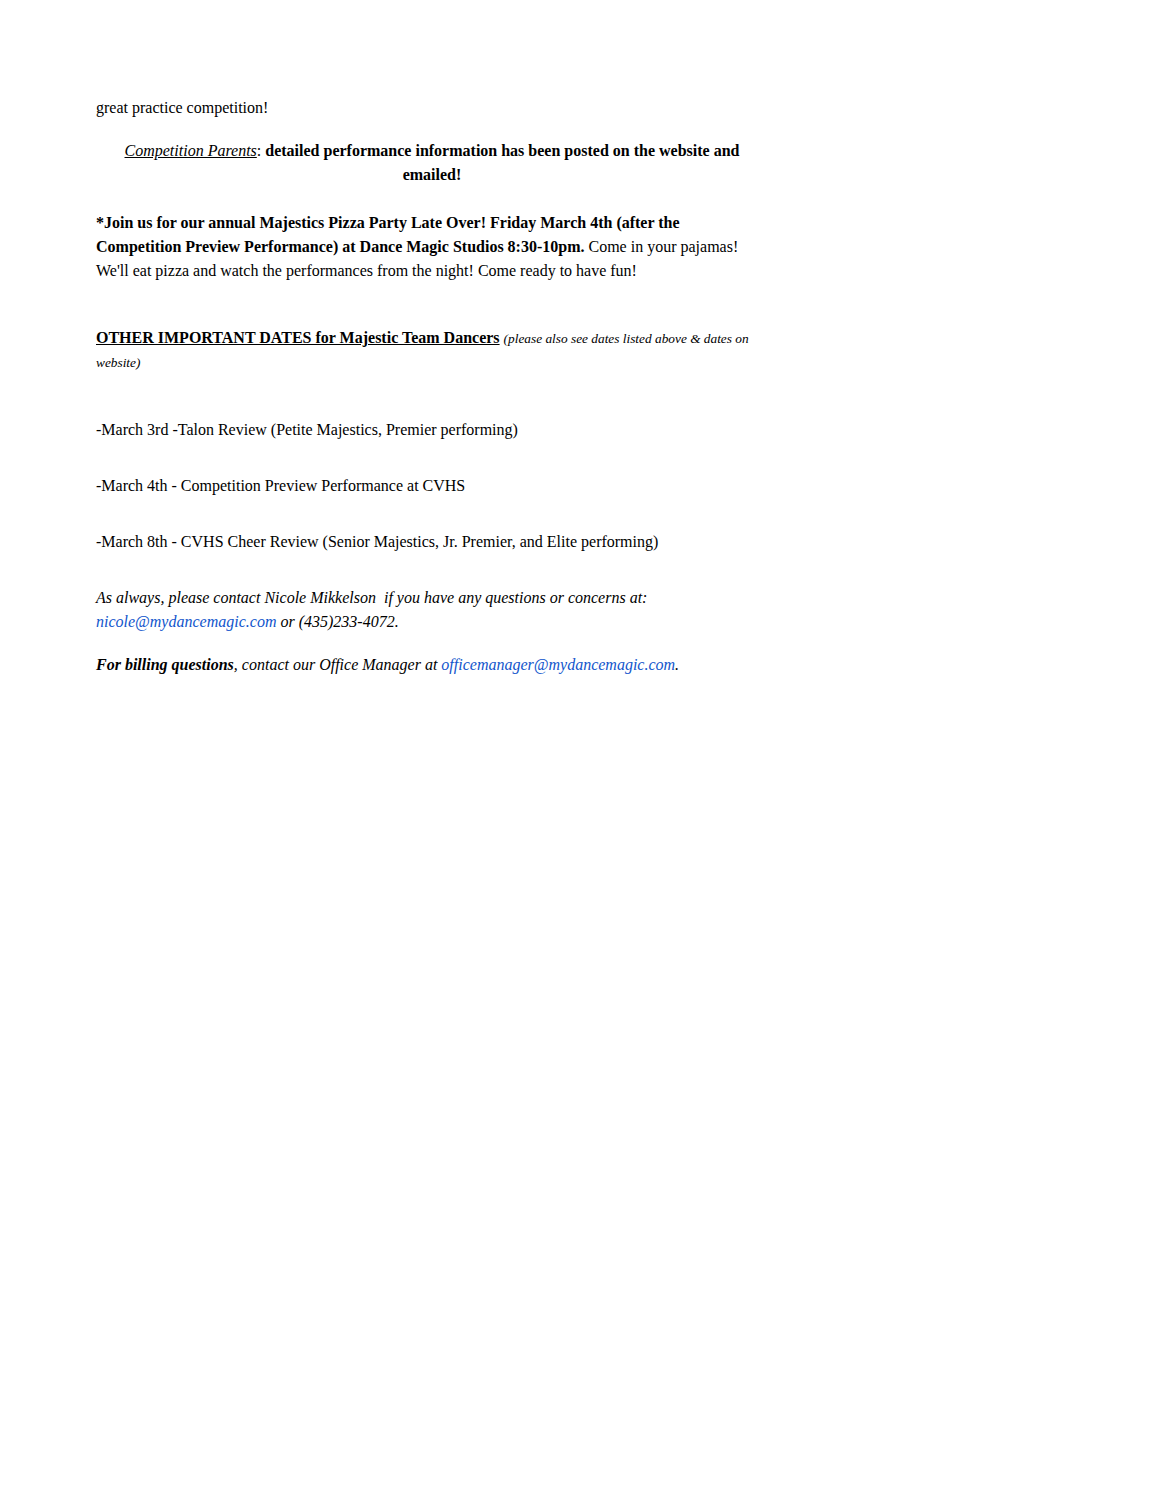great practice competition!
Competition Parents: detailed performance information has been posted on the website and emailed!
*Join us for our annual Majestics Pizza Party Late Over! Friday March 4th (after the Competition Preview Performance) at Dance Magic Studios 8:30-10pm. Come in your pajamas! We'll eat pizza and watch the performances from the night! Come ready to have fun!
OTHER IMPORTANT DATES for Majestic Team Dancers (please also see dates listed above & dates on website)
-March 3rd -Talon Review (Petite Majestics, Premier performing)
-March 4th - Competition Preview Performance at CVHS
-March 8th - CVHS Cheer Review (Senior Majestics, Jr. Premier, and Elite performing)
As always, please contact Nicole Mikkelson if you have any questions or concerns at: nicole@mydancemagic.com or (435)233-4072.
For billing questions, contact our Office Manager at officemanager@mydancemagic.com.